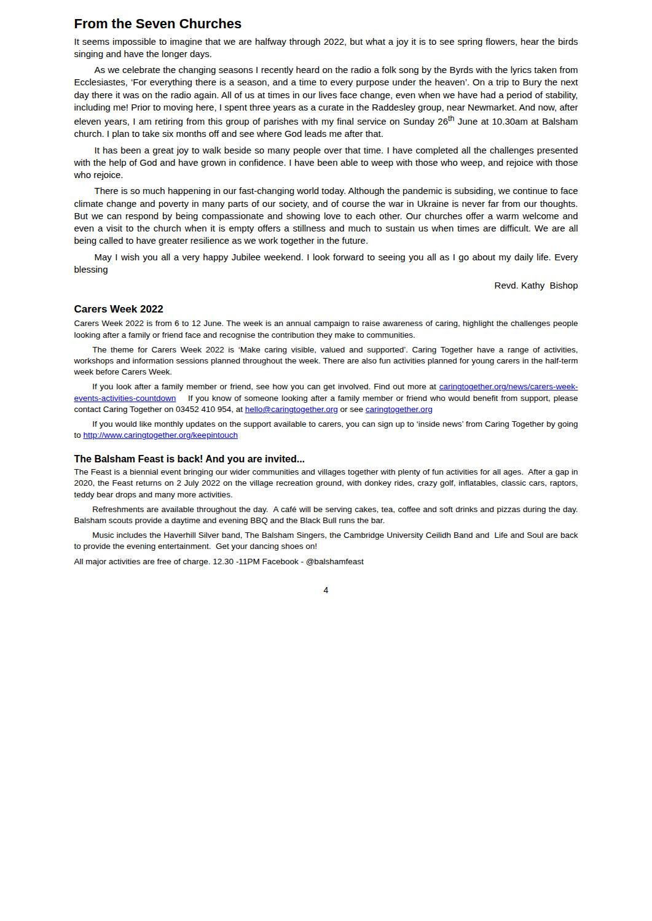From the Seven Churches
It seems impossible to imagine that we are halfway through 2022, but what a joy it is to see spring flowers, hear the birds singing and have the longer days.
As we celebrate the changing seasons I recently heard on the radio a folk song by the Byrds with the lyrics taken from Ecclesiastes, ‘For everything there is a season, and a time to every purpose under the heaven’. On a trip to Bury the next day there it was on the radio again. All of us at times in our lives face change, even when we have had a period of stability, including me! Prior to moving here, I spent three years as a curate in the Raddesley group, near Newmarket. And now, after eleven years, I am retiring from this group of parishes with my final service on Sunday 26th June at 10.30am at Balsham church. I plan to take six months off and see where God leads me after that.
It has been a great joy to walk beside so many people over that time. I have completed all the challenges presented with the help of God and have grown in confidence. I have been able to weep with those who weep, and rejoice with those who rejoice.
There is so much happening in our fast-changing world today. Although the pandemic is subsiding, we continue to face climate change and poverty in many parts of our society, and of course the war in Ukraine is never far from our thoughts. But we can respond by being compassionate and showing love to each other. Our churches offer a warm welcome and even a visit to the church when it is empty offers a stillness and much to sustain us when times are difficult. We are all being called to have greater resilience as we work together in the future.
May I wish you all a very happy Jubilee weekend. I look forward to seeing you all as I go about my daily life. Every blessing
Revd. Kathy Bishop
Carers Week 2022
Carers Week 2022 is from 6 to 12 June. The week is an annual campaign to raise awareness of caring, highlight the challenges people looking after a family or friend face and recognise the contribution they make to communities.
The theme for Carers Week 2022 is ‘Make caring visible, valued and supported’. Caring Together have a range of activities, workshops and information sessions planned throughout the week. There are also fun activities planned for young carers in the half-term week before Carers Week.
If you look after a family member or friend, see how you can get involved. Find out more at caringtogether.org/news/carers-week-events-activities-countdown If you know of someone looking after a family member or friend who would benefit from support, please contact Caring Together on 03452 410 954, at hello@caringtogether.org or see caringtogether.org
If you would like monthly updates on the support available to carers, you can sign up to ‘inside news’ from Caring Together by going to http://www.caringtogether.org/keepintouch
The Balsham Feast is back! And you are invited...
The Feast is a biennial event bringing our wider communities and villages together with plenty of fun activities for all ages. After a gap in 2020, the Feast returns on 2 July 2022 on the village recreation ground, with donkey rides, crazy golf, inflatables, classic cars, raptors, teddy bear drops and many more activities.
Refreshments are available throughout the day. A café will be serving cakes, tea, coffee and soft drinks and pizzas during the day. Balsham scouts provide a daytime and evening BBQ and the Black Bull runs the bar.
Music includes the Haverhill Silver band, The Balsham Singers, the Cambridge University Ceilidh Band and Life and Soul are back to provide the evening entertainment. Get your dancing shoes on!
All major activities are free of charge. 12.30 -11PM Facebook - @balshamfeast
4